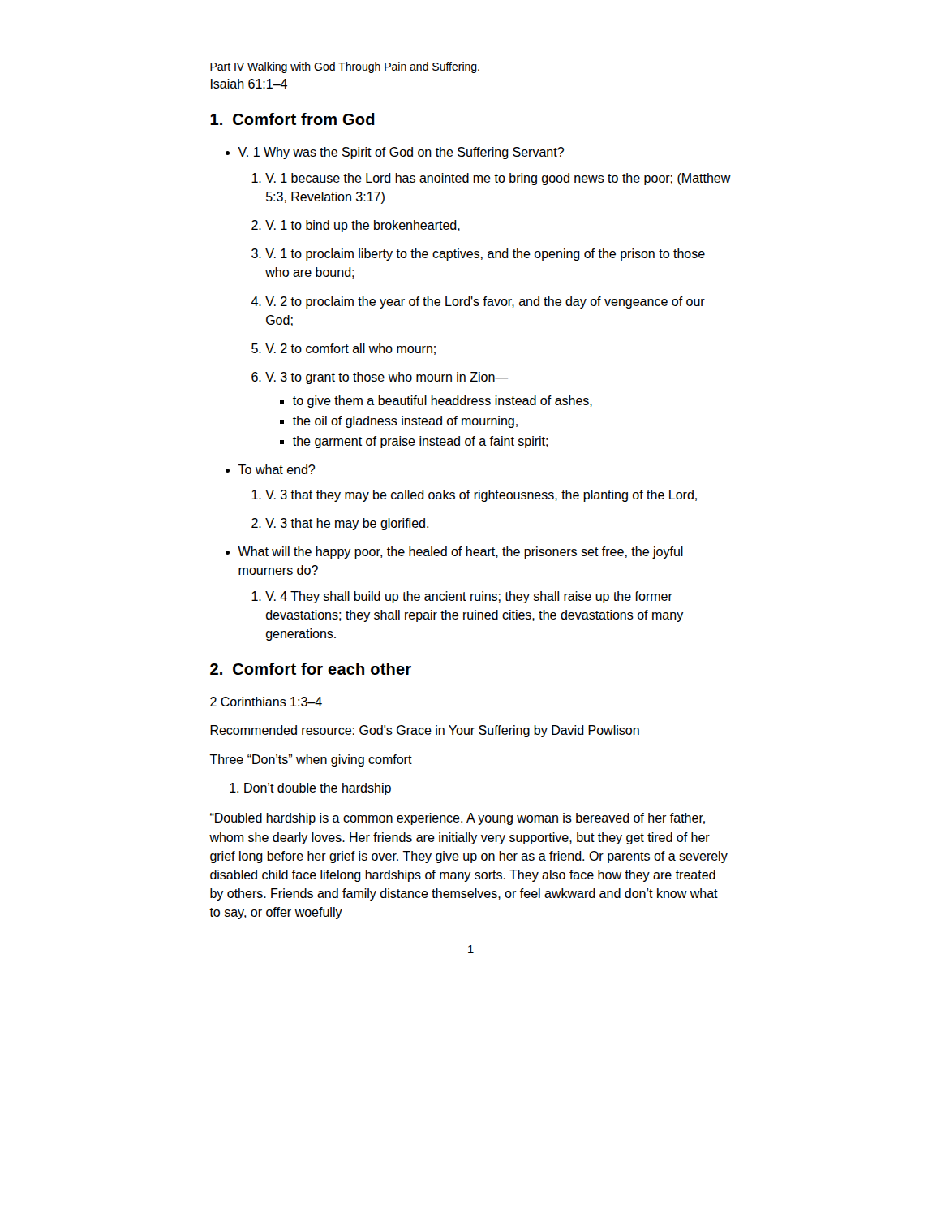Part IV Walking with God Through Pain and Suffering.
Isaiah 61:1–4
1. Comfort from God
V. 1 Why was the Spirit of God on the Suffering Servant?
V. 1 because the Lord has anointed me to bring good news to the poor; (Matthew 5:3, Revelation 3:17)
V. 1 to bind up the brokenhearted,
V. 1 to proclaim liberty to the captives, and the opening of the prison to those who are bound;
V. 2 to proclaim the year of the Lord's favor, and the day of vengeance of our God;
V. 2 to comfort all who mourn;
V. 3 to grant to those who mourn in Zion—
to give them a beautiful headdress instead of ashes,
the oil of gladness instead of mourning,
the garment of praise instead of a faint spirit;
To what end?
V. 3 that they may be called oaks of righteousness, the planting of the Lord,
V. 3 that he may be glorified.
What will the happy poor, the healed of heart, the prisoners set free, the joyful mourners do?
V. 4 They shall build up the ancient ruins; they shall raise up the former devastations; they shall repair the ruined cities, the devastations of many generations.
2. Comfort for each other
2 Corinthians 1:3–4
Recommended resource: God's Grace in Your Suffering by David Powlison
Three “Don’ts” when giving comfort
Don’t double the hardship
“Doubled hardship is a common experience. A young woman is bereaved of her father, whom she dearly loves. Her friends are initially very supportive, but they get tired of her grief long before her grief is over. They give up on her as a friend. Or parents of a severely disabled child face lifelong hardships of many sorts. They also face how they are treated by others. Friends and family distance themselves, or feel awkward and don’t know what to say, or offer woefully
1